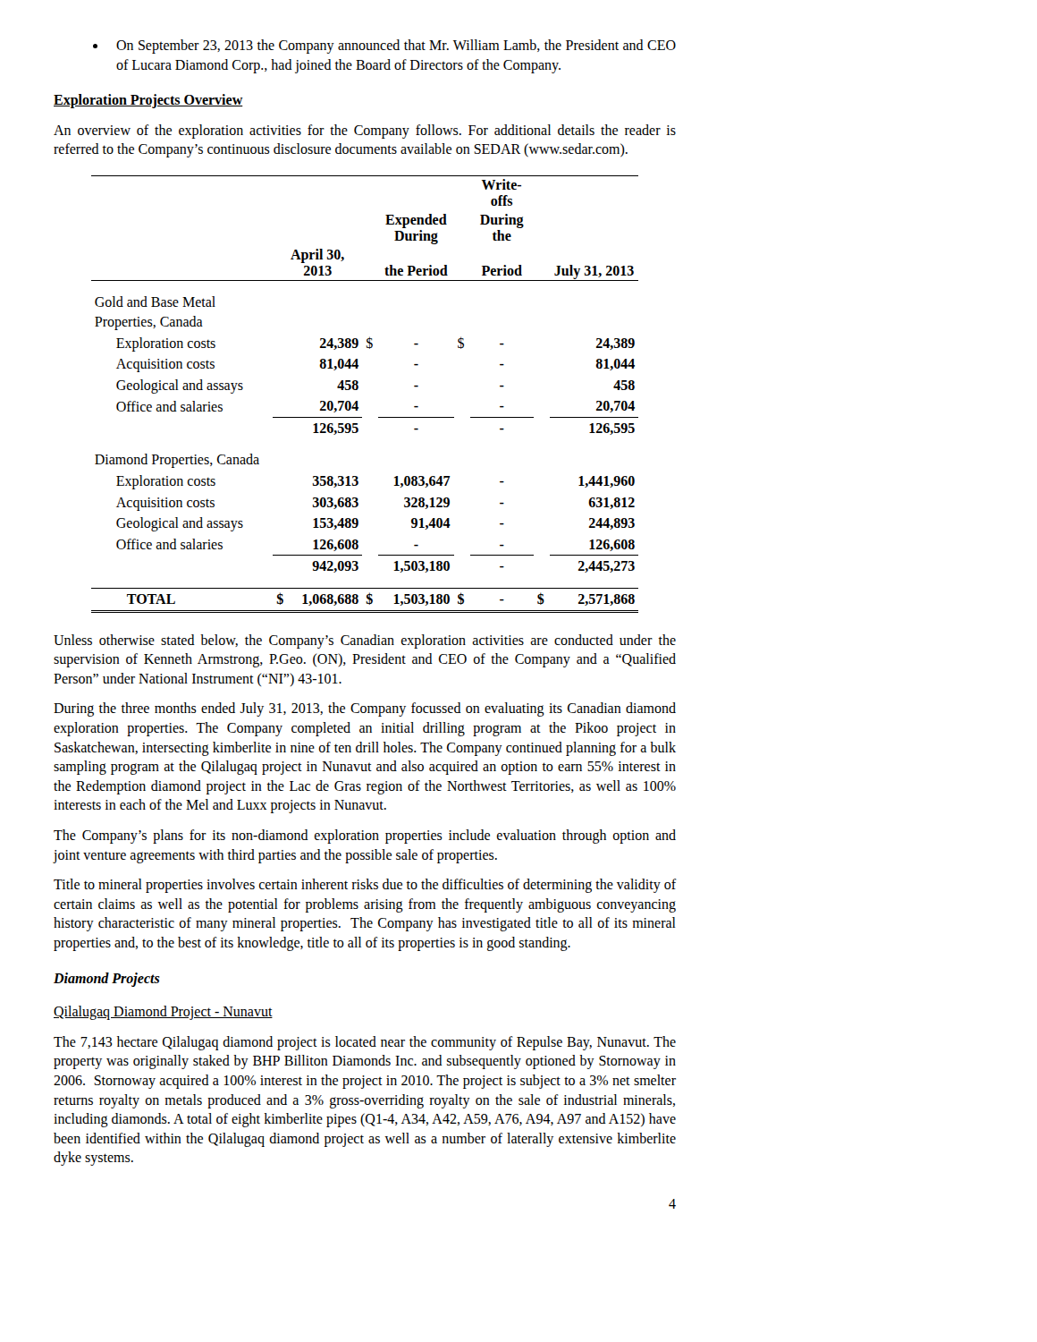On September 23, 2013 the Company announced that Mr. William Lamb, the President and CEO of Lucara Diamond Corp., had joined the Board of Directors of the Company.
Exploration Projects Overview
An overview of the exploration activities for the Company follows. For additional details the reader is referred to the Company’s continuous disclosure documents available on SEDAR (www.sedar.com).
| | | | | | Write- offs | | |
| --- | --- | --- | --- | --- | --- | --- | --- |
| | | | Expended During | | During the | | |
| | April 30, 2013 | | the Period | | Period | | July 31, 2013 |
| Gold and Base Metal Properties, Canada | | | | | | | |
| Exploration costs | 24,389 | $ | - | $ | - | | 24,389 |
| Acquisition costs | 81,044 | | - | | - | | 81,044 |
| Geological and assays | 458 | | - | | - | | 458 |
| Office and salaries | 20,704 | | - | | - | | 20,704 |
| | 126,595 | | - | | - | | 126,595 |
| Diamond Properties, Canada | | | | | | | |
| Exploration costs | 358,313 | | 1,083,647 | | - | | 1,441,960 |
| Acquisition costs | 303,683 | | 328,129 | | - | | 631,812 |
| Geological and assays | 153,489 | | 91,404 | | - | | 244,893 |
| Office and salaries | 126,608 | | - | | - | | 126,608 |
| | 942,093 | | 1,503,180 | | - | | 2,445,273 |
| TOTAL | $ 1,068,688 | $ | 1,503,180 | $ | - | $ | 2,571,868 |
Unless otherwise stated below, the Company’s Canadian exploration activities are conducted under the supervision of Kenneth Armstrong, P.Geo. (ON), President and CEO of the Company and a “Qualified Person” under National Instrument (“NI”) 43-101.
During the three months ended July 31, 2013, the Company focussed on evaluating its Canadian diamond exploration properties. The Company completed an initial drilling program at the Pikoo project in Saskatchewan, intersecting kimberlite in nine of ten drill holes. The Company continued planning for a bulk sampling program at the Qilalugaq project in Nunavut and also acquired an option to earn 55% interest in the Redemption diamond project in the Lac de Gras region of the Northwest Territories, as well as 100% interests in each of the Mel and Luxx projects in Nunavut.
The Company’s plans for its non-diamond exploration properties include evaluation through option and joint venture agreements with third parties and the possible sale of properties.
Title to mineral properties involves certain inherent risks due to the difficulties of determining the validity of certain claims as well as the potential for problems arising from the frequently ambiguous conveyancing history characteristic of many mineral properties. The Company has investigated title to all of its mineral properties and, to the best of its knowledge, title to all of its properties is in good standing.
Diamond Projects
Qilalugaq Diamond Project - Nunavut
The 7,143 hectare Qilalugaq diamond project is located near the community of Repulse Bay, Nunavut. The property was originally staked by BHP Billiton Diamonds Inc. and subsequently optioned by Stornoway in 2006. Stornoway acquired a 100% interest in the project in 2010. The project is subject to a 3% net smelter returns royalty on metals produced and a 3% gross-overriding royalty on the sale of industrial minerals, including diamonds. A total of eight kimberlite pipes (Q1-4, A34, A42, A59, A76, A94, A97 and A152) have been identified within the Qilalugaq diamond project as well as a number of laterally extensive kimberlite dyke systems.
4